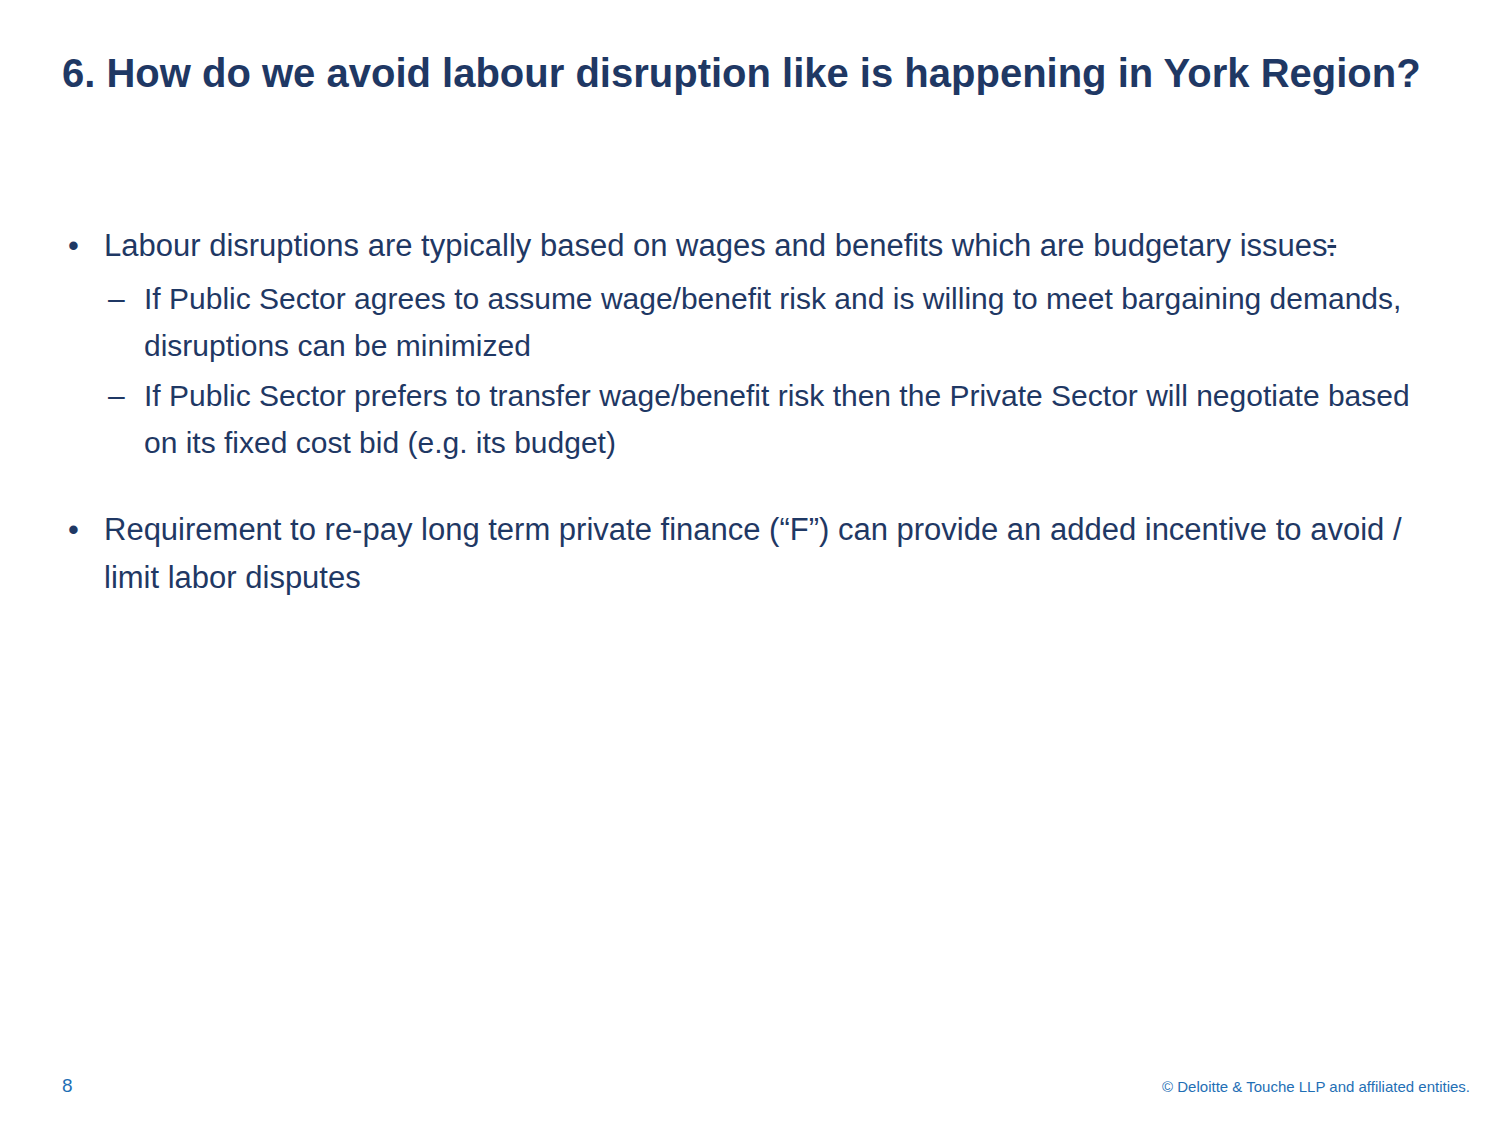6. How do we avoid labour disruption like is happening in York Region?
Labour disruptions are typically based on wages and benefits which are budgetary issues:
If Public Sector agrees to assume wage/benefit risk and is willing to meet bargaining demands, disruptions can be minimized
If Public Sector prefers to transfer wage/benefit risk then the Private Sector will negotiate based on its fixed cost bid (e.g. its budget)
Requirement to re-pay long term private finance (“F”) can provide an added incentive to avoid / limit labor disputes
8
© Deloitte & Touche LLP and affiliated entities.